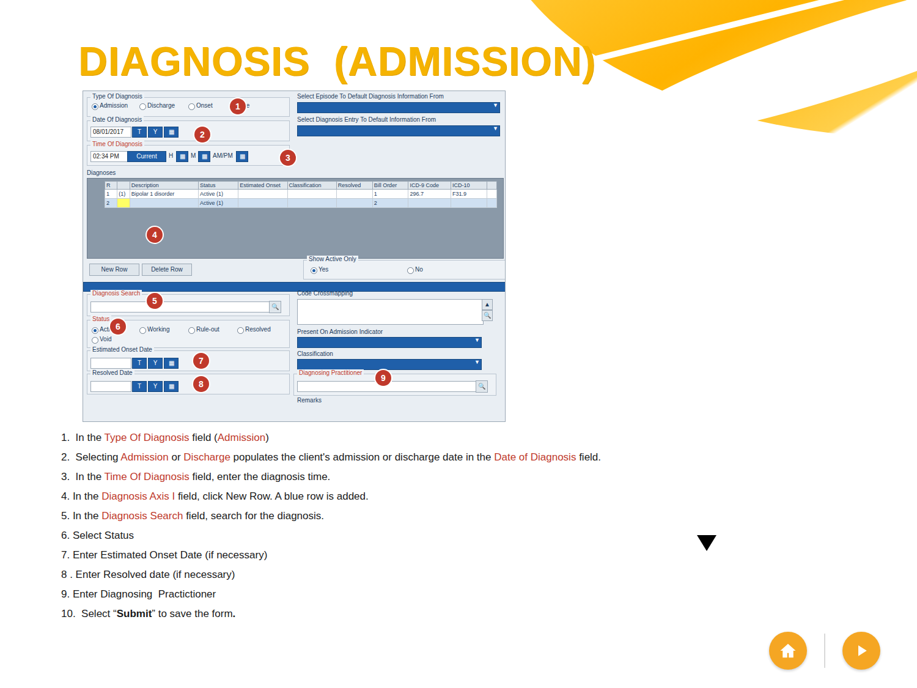DIAGNOSIS (ADMISSION)
Type Of Diagnosis
Admission
Discharge
Onset Update
Select Episode To Default Diagnosis Information From
Date Of Diagnosis
08/01/2017
T
Y
▦
Select Diagnosis Entry To Default Information From
Time Of Diagnosis
02:34 PM
Current
H
▦
M
▦
AM/PM
▦
Diagnoses
| R | | Description | Status | Estimated Onset | Classification | Resolved | Bill Order | ICD-9 Code | ICD-10 | |
| --- | --- | --- | --- | --- | --- | --- | --- | --- | --- | --- |
| 1 | (1) | Bipolar 1 disorder | Active (1) | | | | 1 | 296.7 | F31.9 | |
| 2 | | | Active (1) | | | | 2 | | | |
New Row
Delete Row
Show Active Only
Yes
No
Diagnosis Search
🔍
Code Crossmapping
▲
🔍
Status
Active
Working
Rule-out
Resolved
Void
Present On Admission Indicator
Estimated Onset Date
T
Y
▦
Classification
Resolved Date
T
Y
▦
Diagnosing Practitioner
🔍
Remarks
1
2
3
4
5
6
7
8
9
1. In the Type Of Diagnosis field (Admission)
2. Selecting Admission or Discharge populates the client's admission or discharge date in the Date of Diagnosis field.
3. In the Time Of Diagnosis field, enter the diagnosis time.
4. In the Diagnosis Axis I field, click New Row. A blue row is added.
5. In the Diagnosis Search field, search for the diagnosis.
6. Select Status
7. Enter Estimated Onset Date (if necessary)
8 . Enter Resolved date (if necessary)
9. Enter Diagnosing Practictioner
10. Select “Submit” to save the form.